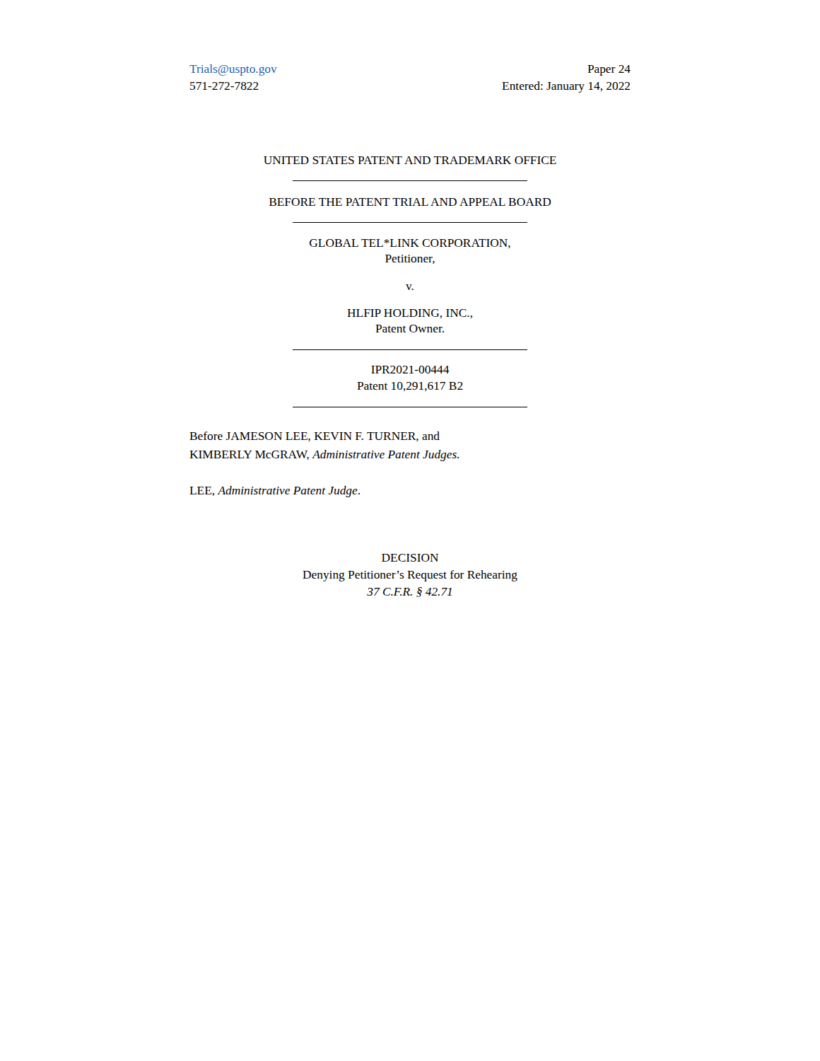Trials@uspto.gov
571-272-7822
Paper 24
Entered: January 14, 2022
United States Patent and Trademark Office
Before the Patent Trial and Appeal Board
Global Tel*Link Corporation,
Petitioner,
v.
HLFIP Holding, Inc.,
Patent Owner.
IPR2021-00444
Patent 10,291,617 B2
Before JAMESON LEE, KEVIN F. TURNER, and
KIMBERLY McGRAW, Administrative Patent Judges.
LEE, Administrative Patent Judge.
DECISION
Denying Petitioner’s Request for Rehearing
37 C.F.R. § 42.71